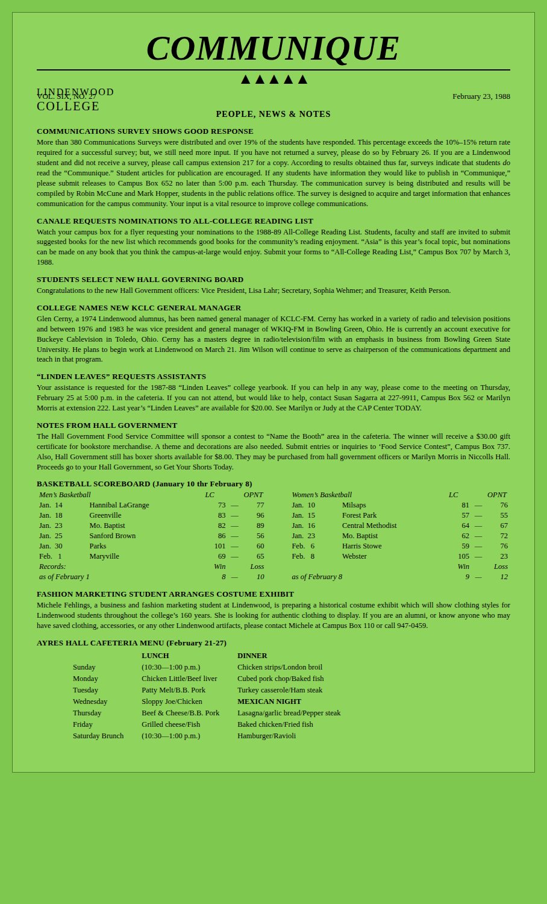COMMUNIQUE
▲▲▲▲▲
LINDENWOOD
COLLEGE
VOL. SIX, NO. 27
February 23, 1988
PEOPLE, NEWS & NOTES
COMMUNICATIONS SURVEY SHOWS GOOD RESPONSE
More than 380 Communications Surveys were distributed and over 19% of the students have responded. This percentage exceeds the 10%–15% return rate required for a successful survey; but, we still need more input. If you have not returned a survey, please do so by February 26. If you are a Lindenwood student and did not receive a survey, please call campus extension 217 for a copy. According to results obtained thus far, surveys indicate that students do read the “Communique.” Student articles for publication are encouraged. If any students have information they would like to publish in “Communique,” please submit releases to Campus Box 652 no later than 5:00 p.m. each Thursday. The communication survey is being distributed and results will be compiled by Robin McCune and Mark Hopper, students in the public relations office. The survey is designed to acquire and target information that enhances communication for the campus community. Your input is a vital resource to improve college communications.
CANALE REQUESTS NOMINATIONS TO ALL-COLLEGE READING LIST
Watch your campus box for a flyer requesting your nominations to the 1988-89 All-College Reading List. Students, faculty and staff are invited to submit suggested books for the new list which recommends good books for the community’s reading enjoyment. “Asia” is this year’s focal topic, but nominations can be made on any book that you think the campus-at-large would enjoy. Submit your forms to “All-College Reading List,” Campus Box 707 by March 3, 1988.
STUDENTS SELECT NEW HALL GOVERNING BOARD
Congratulations to the new Hall Government officers: Vice President, Lisa Lahr; Secretary, Sophia Wehmer; and Treasurer, Keith Person.
COLLEGE NAMES NEW KCLC GENERAL MANAGER
Glen Cerny, a 1974 Lindenwood alumnus, has been named general manager of KCLC-FM. Cerny has worked in a variety of radio and television positions and between 1976 and 1983 he was vice president and general manager of WKIQ-FM in Bowling Green, Ohio. He is currently an account executive for Buckeye Cablevision in Toledo, Ohio. Cerny has a masters degree in radio/television/film with an emphasis in business from Bowling Green State University. He plans to begin work at Lindenwood on March 21. Jim Wilson will continue to serve as chairperson of the communications department and teach in that program.
“LINDEN LEAVES” REQUESTS ASSISTANTS
Your assistance is requested for the 1987-88 “Linden Leaves” college yearbook. If you can help in any way, please come to the meeting on Thursday, February 25 at 5:00 p.m. in the cafeteria. If you can not attend, but would like to help, contact Susan Sagarra at 227-9911, Campus Box 562 or Marilyn Morris at extension 222. Last year’s “Linden Leaves” are available for $20.00. See Marilyn or Judy at the CAP Center TODAY.
NOTES FROM HALL GOVERNMENT
The Hall Government Food Service Committee will sponsor a contest to “Name the Booth” area in the cafeteria. The winner will receive a $30.00 gift certificate for bookstore merchandise. A theme and decorations are also needed. Submit entries or inquiries to ‘Food Service Contest”, Campus Box 737. Also, Hall Government still has boxer shorts available for $8.00. They may be purchased from hall government officers or Marilyn Morris in Niccolls Hall. Proceeds go to your Hall Government, so Get Your Shorts Today.
BASKETBALL SCOREBOARD (January 10 thr February 8)
| Men’s Basketball | LC | | OPNT | | Women’s Basketball | LC | | OPNT |
| --- | --- | --- | --- | --- | --- | --- | --- | --- |
| Jan. 14 | Hannibal LaGrange | 73 | — | 77 | | Jan. 10 | Milsaps | 81 | — | 76 |
| Jan. 18 | Greenville | 83 | — | 96 | | Jan. 15 | Forest Park | 57 | — | 55 |
| Jan. 23 | Mo. Baptist | 82 | — | 89 | | Jan. 16 | Central Methodist | 64 | — | 67 |
| Jan. 25 | Sanford Brown | 86 | — | 56 | | Jan. 23 | Mo. Baptist | 62 | — | 72 |
| Jan. 30 | Parks | 101 | — | 60 | | Feb. 6 | Harris Stowe | 59 | — | 76 |
| Feb. 1 | Maryville | 69 | — | 65 | | Feb. 8 | Webster | 105 | — | 23 |
| Records: | Win | | Loss | | | Win | | Loss |
| as of February 1 | 8 | — | 10 | | as of February 8 | 9 | — | 12 |
FASHION MARKETING STUDENT ARRANGES COSTUME EXHIBIT
Michele Fehlings, a business and fashion marketing student at Lindenwood, is preparing a historical costume exhibit which will show clothing styles for Lindenwood students throughout the college’s 160 years. She is looking for authentic clothing to display. If you are an alumni, or know anyone who may have saved clothing, accessories, or any other Lindenwood artifacts, please contact Michele at Campus Box 110 or call 947-0459.
AYRES HALL CAFETERIA MENU (February 21-27)
| | LUNCH | DINNER |
| Sunday | (10:30—1:00 p.m.) | Chicken strips/London broil |
| Monday | Chicken Little/Beef liver | Cubed pork chop/Baked fish |
| Tuesday | Patty Melt/B.B. Pork | Turkey casserole/Ham steak |
| Wednesday | Sloppy Joe/Chicken | MEXICAN NIGHT |
| Thursday | Beef & Cheese/B.B. Pork | Lasagna/garlic bread/Pepper steak |
| Friday | Grilled cheese/Fish | Baked chicken/Fried fish |
| Saturday Brunch | (10:30—1:00 p.m.) | Hamburger/Ravioli |